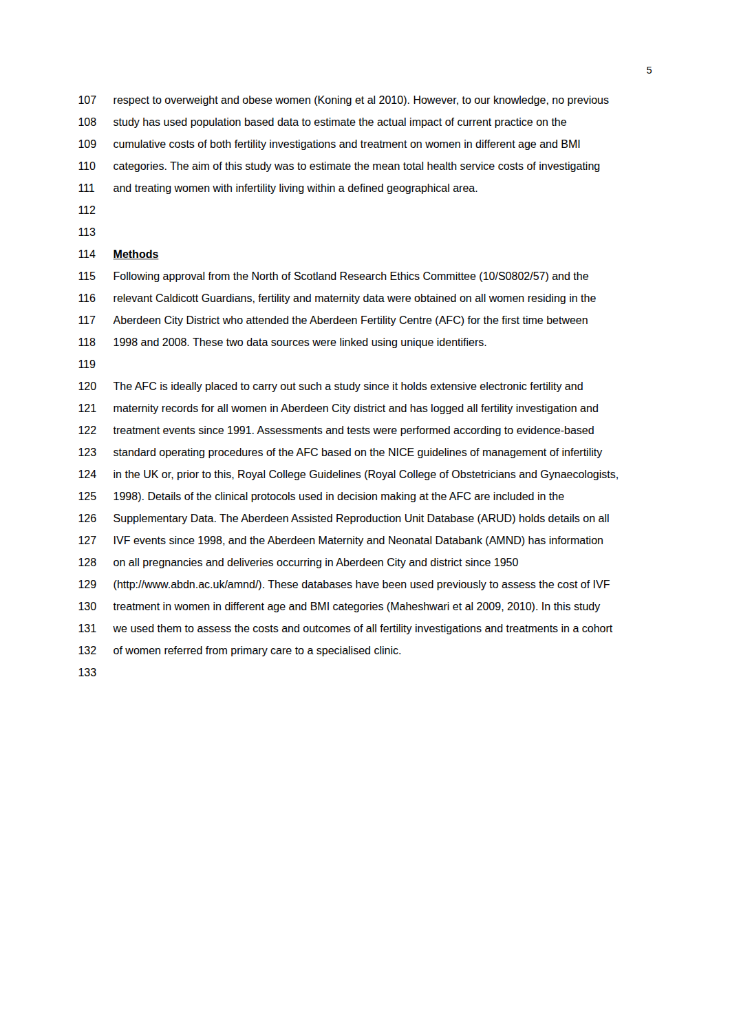5
respect to overweight and obese women (Koning et al 2010). However, to our knowledge, no previous
study has used population based data to estimate the actual impact of current practice on the
cumulative costs of both fertility investigations and treatment on women in different age and BMI
categories. The aim of this study was to estimate the mean total health service costs of investigating
and treating women with infertility living within a defined geographical area.
Methods
Following approval from the North of Scotland Research Ethics Committee (10/S0802/57) and the
relevant Caldicott Guardians, fertility and maternity data were obtained on all women residing in the
Aberdeen City District who attended the Aberdeen Fertility Centre (AFC) for the first time between
1998 and 2008. These two data sources were linked using unique identifiers.
The AFC is ideally placed to carry out such a study since it holds extensive electronic fertility and
maternity records for all women in Aberdeen City district and has logged all fertility investigation and
treatment events since 1991. Assessments and tests were performed according to evidence-based
standard operating procedures of the AFC based on the NICE guidelines of management of infertility
in the UK or, prior to this, Royal College Guidelines (Royal College of Obstetricians and Gynaecologists,
1998). Details of the clinical protocols used in decision making at the AFC are included in the
Supplementary Data. The Aberdeen Assisted Reproduction Unit Database (ARUD) holds details on all
IVF events since 1998, and the Aberdeen Maternity and Neonatal Databank (AMND) has information
on all pregnancies and deliveries occurring in Aberdeen City and district since 1950
(http://www.abdn.ac.uk/amnd/). These databases have been used previously to assess the cost of IVF
treatment in women in different age and BMI categories (Maheshwari et al 2009, 2010). In this study
we used them to assess the costs and outcomes of all fertility investigations and treatments in a cohort
of women referred from primary care to a specialised clinic.